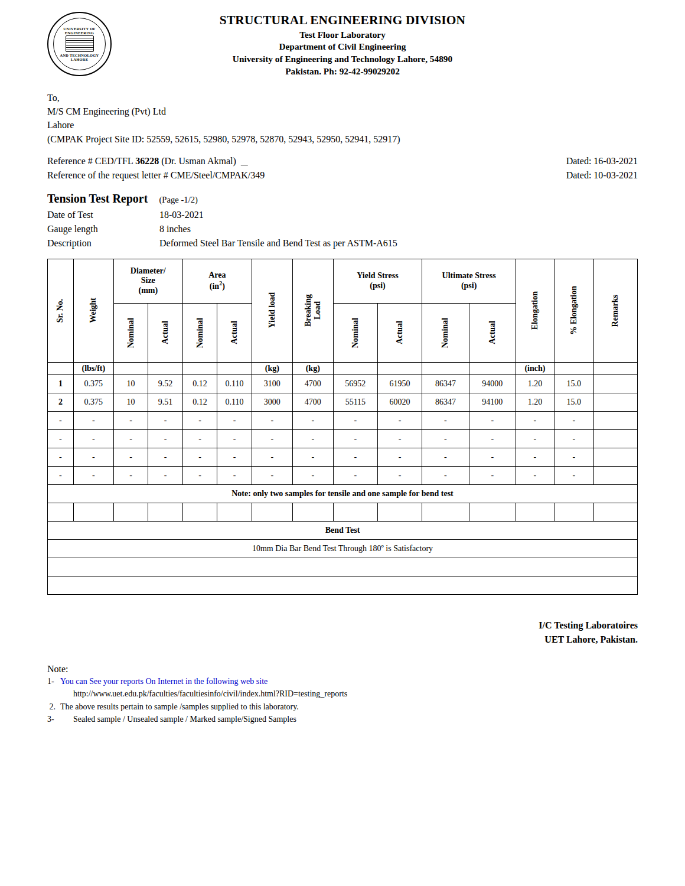UNIVERSITY OF ENGINEERING
AND TECHNOLOGY LAHORE
STRUCTURAL ENGINEERING DIVISION
Test Floor Laboratory
Department of Civil Engineering
University of Engineering and Technology Lahore, 54890
Pakistan. Ph: 92-42-99029202
To,
M/S CM Engineering (Pvt) Ltd
Lahore
(CMPAK Project Site ID: 52559, 52615, 52980, 52978, 52870, 52943, 52950, 52941, 52917)
Reference # CED/TFL 36228 (Dr. Usman Akmal)
Dated: 16-03-2021
Reference of the request letter # CME/Steel/CMPAK/349
Dated: 10-03-2021
Tension Test Report (Page -1/2)
Date of Test
18-03-2021
Gauge length
8 inches
Description
Deformed Steel Bar Tensile and Bend Test as per ASTM-A615
| Sr. No. | Weight | Diameter/ Size (mm) | Area (in 2 ) | Yield load | Breaking Load | Yield Stress (psi) | Ultimate Stress (psi) | Elongation | % Elongation | Remarks |
| --- | --- | --- | --- | --- | --- | --- | --- | --- | --- | --- |
| Nominal | Actual | Nominal | Actual | Nominal | Actual | Nominal | Actual |
| | (lbs/ft) | | | | | (kg) | (kg) | | | | | (inch) | | |
| 1 | 0.375 | 10 | 9.52 | 0.12 | 0.110 | 3100 | 4700 | 56952 | 61950 | 86347 | 94000 | 1.20 | 15.0 | |
| 2 | 0.375 | 10 | 9.51 | 0.12 | 0.110 | 3000 | 4700 | 55115 | 60020 | 86347 | 94100 | 1.20 | 15.0 | |
| - | - | - | - | - | - | - | - | - | - | - | - | - | - | |
| - | - | - | - | - | - | - | - | - | - | - | - | - | - | |
| - | - | - | - | - | - | - | - | - | - | - | - | - | - | |
| - | - | - | - | - | - | - | - | - | - | - | - | - | - | |
| Note: only two samples for tensile and one sample for bend test |
| Bend Test |
| 10mm Dia Bar Bend Test Through 180º is Satisfactory |
I/C Testing Laboratoires
UET Lahore, Pakistan.
Note:
1-You can See your reports On Internet in the following web site
http://www.uet.edu.pk/faculties/facultiesinfo/civil/index.html?RID=testing_reports
2. The above results pertain to sample /samples supplied to this laboratory.
3-Sealed sample / Unsealed sample / Marked sample/Signed Samples